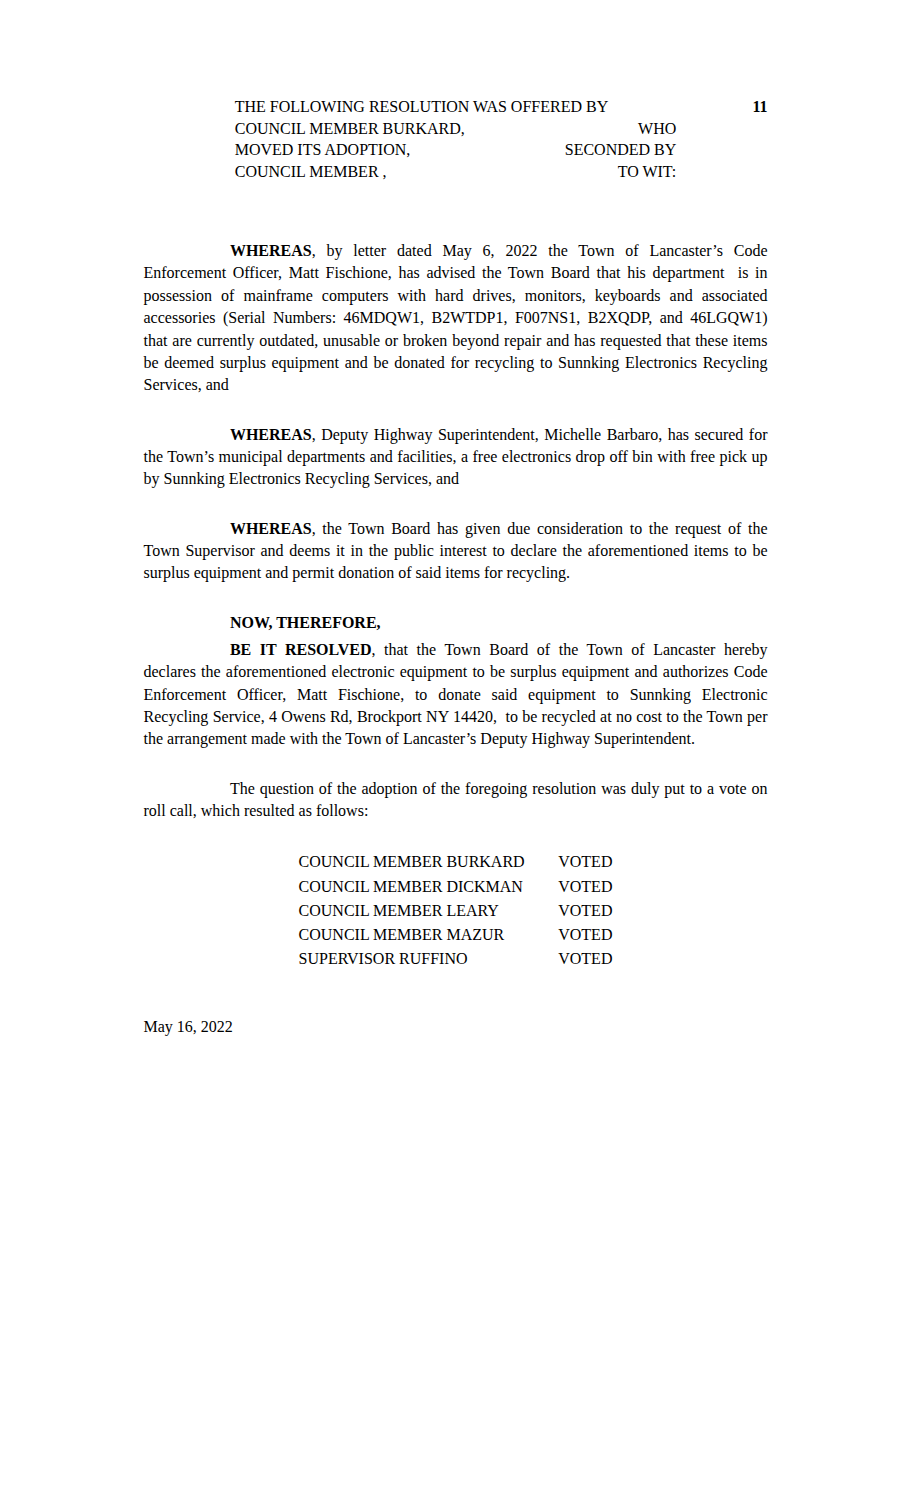11
THE FOLLOWING RESOLUTION WAS OFFERED BY
COUNCIL MEMBER BURKARD, WHO
MOVED ITS ADOPTION, SECONDED BY
COUNCIL MEMBER , TO WIT:
WHEREAS, by letter dated May 6, 2022 the Town of Lancaster’s Code Enforcement Officer, Matt Fischione, has advised the Town Board that his department is in possession of mainframe computers with hard drives, monitors, keyboards and associated accessories (Serial Numbers: 46MDQW1, B2WTDP1, F007NS1, B2XQDP, and 46LGQW1) that are currently outdated, unusable or broken beyond repair and has requested that these items be deemed surplus equipment and be donated for recycling to Sunnking Electronics Recycling Services, and
WHEREAS, Deputy Highway Superintendent, Michelle Barbaro, has secured for the Town’s municipal departments and facilities, a free electronics drop off bin with free pick up by Sunnking Electronics Recycling Services, and
WHEREAS, the Town Board has given due consideration to the request of the Town Supervisor and deems it in the public interest to declare the aforementioned items to be surplus equipment and permit donation of said items for recycling.
NOW, THEREFORE,
BE IT RESOLVED, that the Town Board of the Town of Lancaster hereby declares the aforementioned electronic equipment to be surplus equipment and authorizes Code Enforcement Officer, Matt Fischione, to donate said equipment to Sunnking Electronic Recycling Service, 4 Owens Rd, Brockport NY 14420, to be recycled at no cost to the Town per the arrangement made with the Town of Lancaster’s Deputy Highway Superintendent.
The question of the adoption of the foregoing resolution was duly put to a vote on roll call, which resulted as follows:
| COUNCIL MEMBER BURKARD | VOTED |
| COUNCIL MEMBER DICKMAN | VOTED |
| COUNCIL MEMBER LEARY | VOTED |
| COUNCIL MEMBER MAZUR | VOTED |
| SUPERVISOR RUFFINO | VOTED |
May 16, 2022